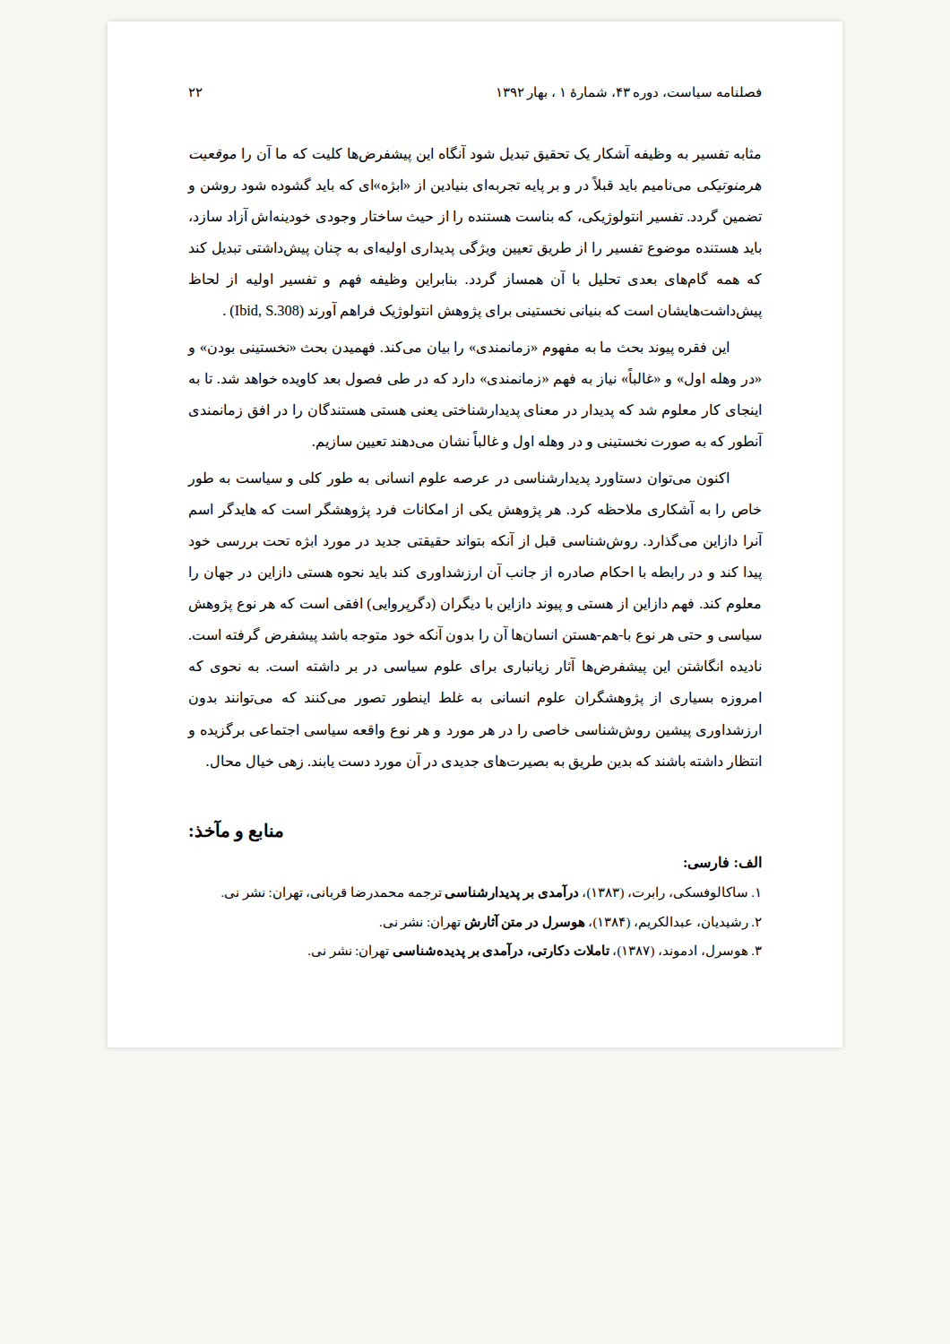فصلنامه سیاست، دوره ۴۳، شمارهٔ ۱ ، بهار ۱۳۹۲ ۲۲
مثابه تفسیر به وظیفه آشکار یک تحقیق تبدیل شود آنگاه این پیشفرض‌ها کلیت که ما آن را موقعیت هرمنوتیکی می‌نامیم باید قبلاً در و بر پایه تجربه‌ای بنیادین از «ابژه»ای که باید گشوده شود روشن و تضمین گردد. تفسیر انتولوژیکی، که بناست هستنده را از حیث ساختار وجودی خودینه‌اش آزاد سازد، باید هستنده موضوع تفسیر را از طریق تعیین ویژگی پدیداری اولیه‌ای به چنان پیش‌داشتی تبدیل کند که همه گام‌های بعدی تحلیل با آن همساز گردد. بنابراین وظیفه فهم و تفسیر اولیه از لحاظ پیش‌داشت‌هایشان است که بنیانی نخستینی برای پژوهش انتولوژیک فراهم آورند (Ibid, S.308) .
این فقره پیوند بحث ما به مفهوم «زمانمندی» را بیان می‌کند. فهمیدن بحث «نخستینی بودن» و «در وهله اول» و «غالباً» نیاز به فهم «زمانمندی» دارد که در طی فصول بعد کاویده خواهد شد. تا به اینجای کار معلوم شد که پدیدار در معنای پدیدارشناختی یعنی هستی هستندگان را در افق زمانمندی آنطور که به صورت نخستینی و در وهله اول و غالباً نشان می‌دهند تعیین سازیم.
اکنون می‌توان دستاورد پدیدارشناسی در عرصه علوم انسانی به طور کلی و سیاست به طور خاص را به آشکاری ملاحظه کرد. هر پژوهش یکی از امکانات فرد پژوهشگر است که هایدگر اسم آنرا دازاین می‌گذارد. روش‌شناسی قبل از آنکه بتواند حقیقتی جدید در مورد ابژه تحت بررسی خود پیدا کند و در رابطه با احکام صادره از جانب آن ارزشداوری کند باید نحوه هستی دازاین در جهان را معلوم کند. فهم دازاین از هستی و پیوند دازاین با دیگران (دگرپروایی) افقی است که هر نوع پژوهش سیاسی و حتی هر نوع با-هم-هستن انسان‌ها آن را بدون آنکه خود متوجه باشد پیشفرض گرفته است. نادیده انگاشتن این پیشفرض‌ها آثار زیانباری برای علوم سیاسی در بر داشته است. به نحوی که امروزه بسیاری از پژوهشگران علوم انسانی به غلط اینطور تصور می‌کنند که می‌توانند بدون ارزشداوری پیشین روش‌شناسی خاصی را در هر مورد و هر نوع واقعه سیاسی اجتماعی برگزیده و انتظار داشته باشند که بدین طریق به بصیرت‌های جدیدی در آن مورد دست یابند. زهی خیال محال.
منابع و مآخذ:
الف: فارسی:
۱. ساکالوفسکی، رابرت، (۱۳۸۳)، درآمدی بر پدیدارشناسی ترجمه محمدرضا قربانی، تهران: نشر نی.
۲. رشیدیان، عبدالکریم، (۱۳۸۴)، هوسرل در متن آثارش تهران: نشر نی.
۳. هوسرل، ادموند، (۱۳۸۷)، تاملات دکارتی، درآمدی بر پدیده‌شناسی تهران: نشر نی.